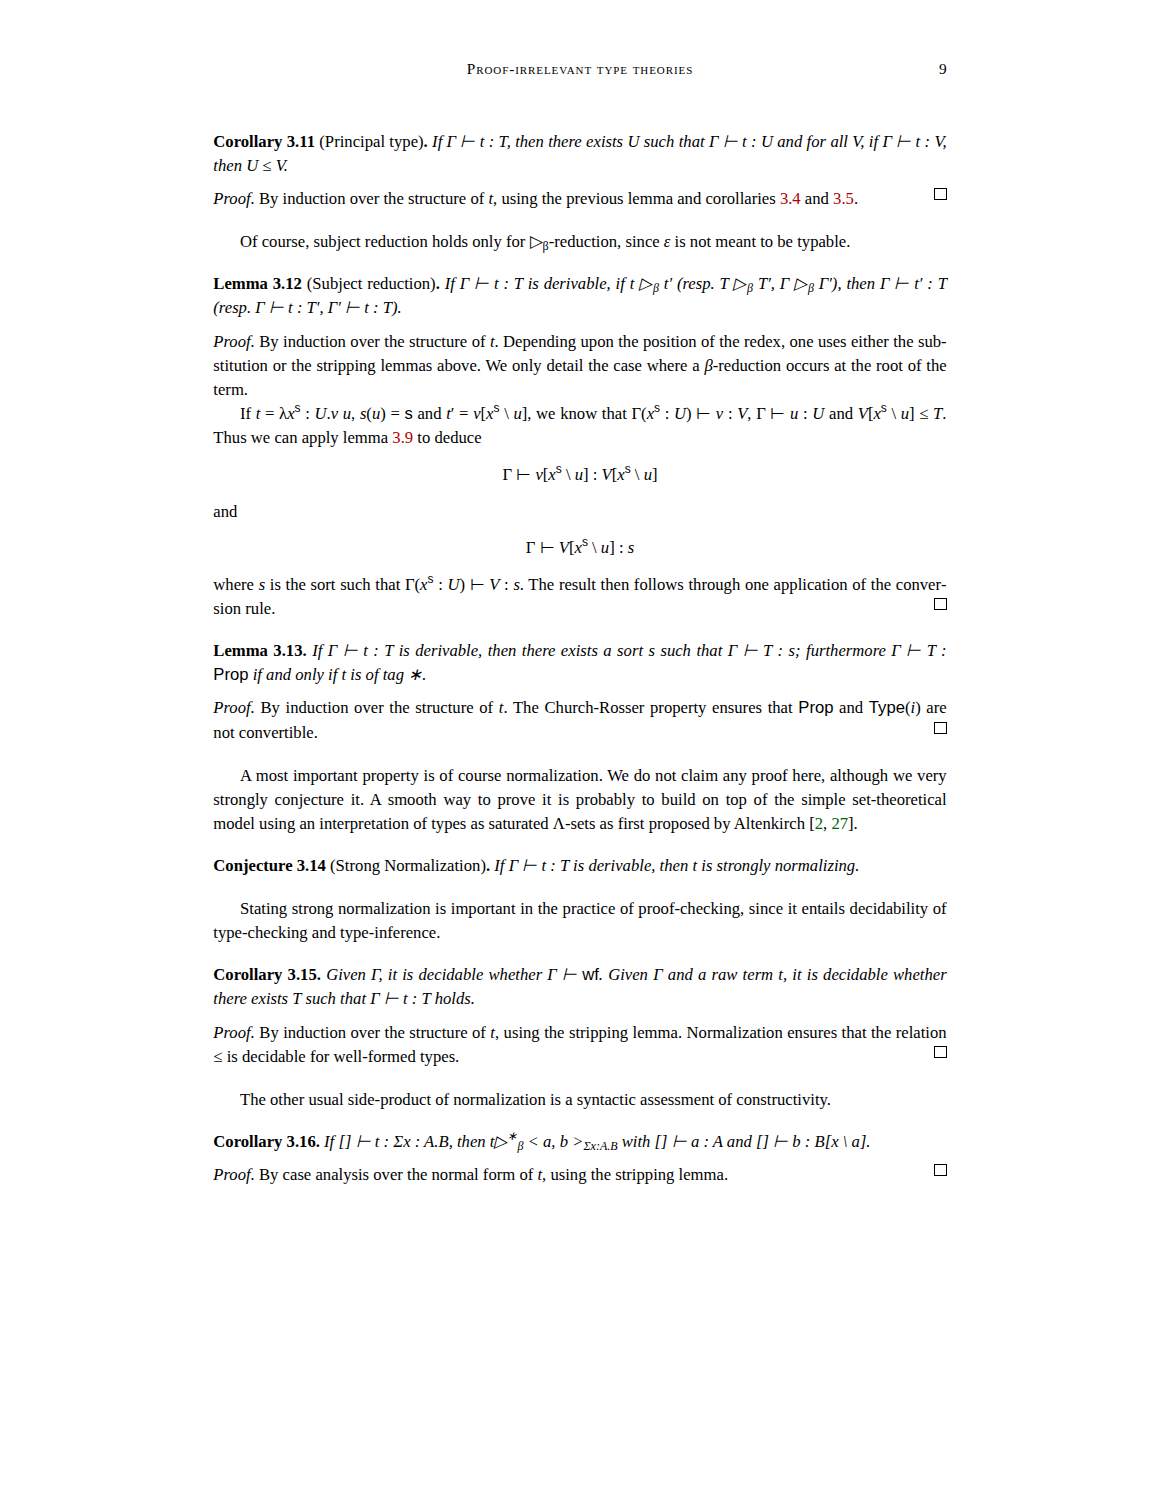Proof-irrelevant type theories 9
Corollary 3.11 (Principal type). If Γ ⊢ t : T, then there exists U such that Γ ⊢ t : U and for all V, if Γ ⊢ t : V, then U ≤ V.
Proof. By induction over the structure of t, using the previous lemma and corollaries 3.4 and 3.5.
Of course, subject reduction holds only for ▷β-reduction, since ε is not meant to be typable.
Lemma 3.12 (Subject reduction). If Γ ⊢ t : T is derivable, if t ▷β t′ (resp. T ▷β T′, Γ ▷β Γ′), then Γ ⊢ t′ : T (resp. Γ ⊢ t : T′, Γ′ ⊢ t : T).
Proof. By induction over the structure of t. Depending upon the position of the redex, one uses either the substitution or the stripping lemmas above. We only detail the case where a β-reduction occurs at the root of the term.
If t = λxs : U.v u, s(u) = s and t′ = v[xs \ u], we know that Γ(xs : U) ⊢ v : V, Γ ⊢ u : U and V[xs \ u] ≤ T. Thus we can apply lemma 3.9 to deduce
Γ ⊢ v[xs \ u] : V[xs \ u]
and
Γ ⊢ V[xs \ u] : s
where s is the sort such that Γ(xs : U) ⊢ V : s. The result then follows through one application of the conversion rule.
Lemma 3.13. If Γ ⊢ t : T is derivable, then there exists a sort s such that Γ ⊢ T : s; furthermore Γ ⊢ T : Prop if and only if t is of tag ∗.
Proof. By induction over the structure of t. The Church-Rosser property ensures that Prop and Type(i) are not convertible.
A most important property is of course normalization. We do not claim any proof here, although we very strongly conjecture it. A smooth way to prove it is probably to build on top of the simple set-theoretical model using an interpretation of types as saturated Λ-sets as first proposed by Altenkirch [2, 27].
Conjecture 3.14 (Strong Normalization). If Γ ⊢ t : T is derivable, then t is strongly normalizing.
Stating strong normalization is important in the practice of proof-checking, since it entails decidability of type-checking and type-inference.
Corollary 3.15. Given Γ, it is decidable whether Γ ⊢ wf. Given Γ and a raw term t, it is decidable whether there exists T such that Γ ⊢ t : T holds.
Proof. By induction over the structure of t, using the stripping lemma. Normalization ensures that the relation ≤ is decidable for well-formed types.
The other usual side-product of normalization is a syntactic assessment of constructivity.
Corollary 3.16. If [] ⊢ t : Σx : A.B, then t▷∗β < a, b >Σx:A.B with [] ⊢ a : A and [] ⊢ b : B[x \ a].
Proof. By case analysis over the normal form of t, using the stripping lemma.